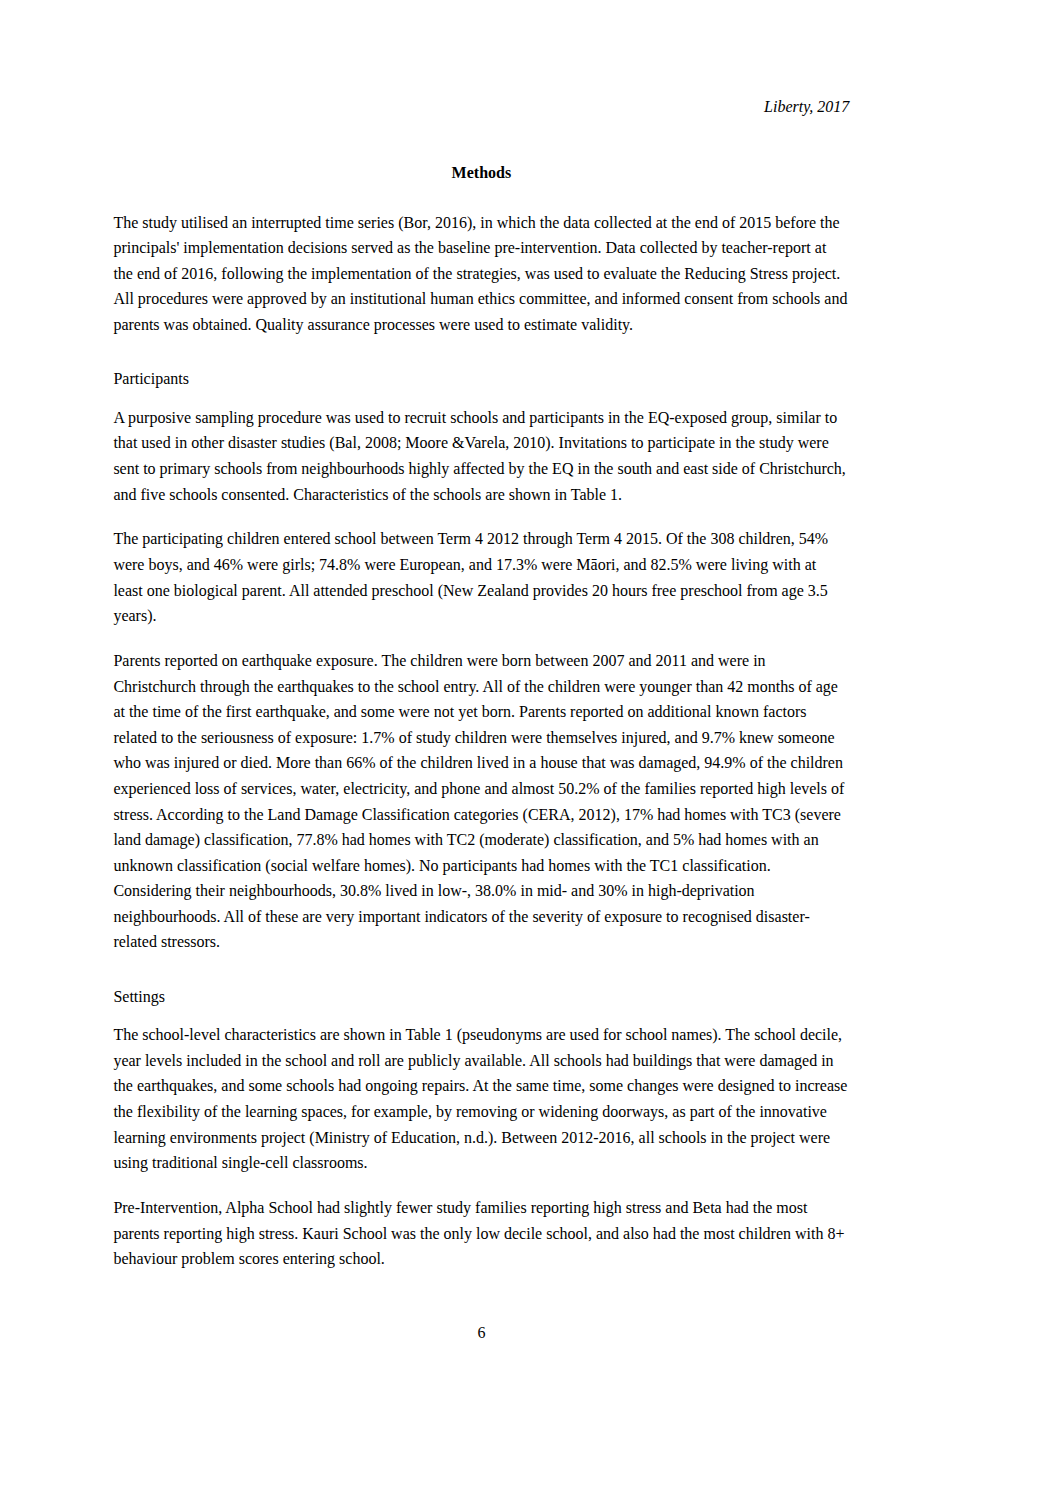Liberty, 2017
Methods
The study utilised an interrupted time series (Bor, 2016), in which the data collected at the end of 2015 before the principals' implementation decisions served as the baseline pre-intervention. Data collected by teacher-report at the end of 2016, following the implementation of the strategies, was used to evaluate the Reducing Stress project. All procedures were approved by an institutional human ethics committee, and informed consent from schools and parents was obtained. Quality assurance processes were used to estimate validity.
Participants
A purposive sampling procedure was used to recruit schools and participants in the EQ-exposed group, similar to that used in other disaster studies (Bal, 2008; Moore &Varela, 2010). Invitations to participate in the study were sent to primary schools from neighbourhoods highly affected by the EQ in the south and east side of Christchurch, and five schools consented. Characteristics of the schools are shown in Table 1.
The participating children entered school between Term 4 2012 through Term 4 2015. Of the 308 children, 54% were boys, and 46% were girls; 74.8% were European, and 17.3% were Māori, and 82.5% were living with at least one biological parent. All attended preschool (New Zealand provides 20 hours free preschool from age 3.5 years).
Parents reported on earthquake exposure. The children were born between 2007 and 2011 and were in Christchurch through the earthquakes to the school entry. All of the children were younger than 42 months of age at the time of the first earthquake, and some were not yet born. Parents reported on additional known factors related to the seriousness of exposure: 1.7% of study children were themselves injured, and 9.7% knew someone who was injured or died. More than 66% of the children lived in a house that was damaged, 94.9% of the children experienced loss of services, water, electricity, and phone and almost 50.2% of the families reported high levels of stress. According to the Land Damage Classification categories (CERA, 2012), 17% had homes with TC3 (severe land damage) classification, 77.8% had homes with TC2 (moderate) classification, and 5% had homes with an unknown classification (social welfare homes). No participants had homes with the TC1 classification. Considering their neighbourhoods, 30.8% lived in low-, 38.0% in mid- and 30% in high-deprivation neighbourhoods. All of these are very important indicators of the severity of exposure to recognised disaster-related stressors.
Settings
The school-level characteristics are shown in Table 1 (pseudonyms are used for school names). The school decile, year levels included in the school and roll are publicly available. All schools had buildings that were damaged in the earthquakes, and some schools had ongoing repairs. At the same time, some changes were designed to increase the flexibility of the learning spaces, for example, by removing or widening doorways, as part of the innovative learning environments project (Ministry of Education, n.d.). Between 2012-2016, all schools in the project were using traditional single-cell classrooms.
Pre-Intervention, Alpha School had slightly fewer study families reporting high stress and Beta had the most parents reporting high stress. Kauri School was the only low decile school, and also had the most children with 8+ behaviour problem scores entering school.
6